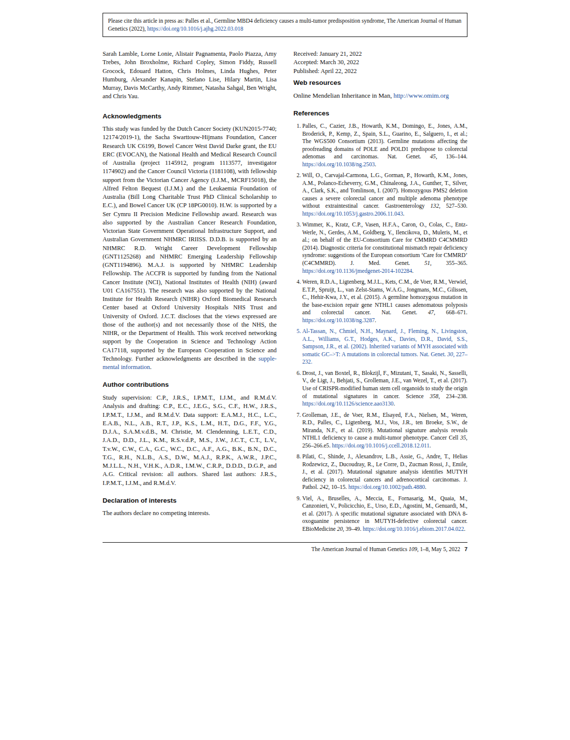Please cite this article in press as: Palles et al., Germline MBD4 deficiency causes a multi-tumor predisposition syndrome, The American Journal of Human Genetics (2022), https://doi.org/10.1016/j.ajhg.2022.03.018
Sarah Lamble, Lorne Lonie, Alistair Pagnamenta, Paolo Piazza, Amy Trebes, John Broxholme, Richard Copley, Simon Fiddy, Russell Grocock, Edouard Hatton, Chris Holmes, Linda Hughes, Peter Humburg, Alexander Kanapin, Stefano Lise, Hilary Martin, Lisa Murray, Davis McCarthy, Andy Rimmer, Natasha Sahgal, Ben Wright, and Chris Yau.
Acknowledgments
This study was funded by the Dutch Cancer Society (KUN2015-7740; 12174/2019-1), the Sacha Swarttouw-Hijmans Foundation, Cancer Research UK C6199, Bowel Cancer West David Darke grant, the EU ERC (EVOCAN), the National Health and Medical Research Council of Australia (project 1145912, program 1113577, investigator 1174902) and the Cancer Council Victoria (1181108), with fellowship support from the Victorian Cancer Agency (I.J.M., MCRF15018), the Alfred Felton Bequest (I.J.M.) and the Leukaemia Foundation of Australia (Bill Long Charitable Trust PhD Clinical Scholarship to E.C.), and Bowel Cancer UK (CP 18PG0010). H.W. is supported by a Ser Cymru II Precision Medicine Fellowship award. Research was also supported by the Australian Cancer Research Foundation, Victorian State Government Operational Infrastructure Support, and Australian Government NHMRC IRIISS. D.D.B. is supported by an NHMRC R.D. Wright Career Development Fellowship (GNT1125268) and NHMRC Emerging Leadership Fellowship (GNT1194896). M.A.J. is supported by NHMRC Leadership Fellowship. The ACCFR is supported by funding from the National Cancer Institute (NCI), National Institutes of Health (NIH) (award U01 CA167551). The research was also supported by the National Institute for Health Research (NIHR) Oxford Biomedical Research Center based at Oxford University Hospitals NHS Trust and University of Oxford. J.C.T. discloses that the views expressed are those of the author(s) and not necessarily those of the NHS, the NIHR, or the Department of Health. This work received networking support by the Cooperation in Science and Technology Action CA17118, supported by the European Cooperation in Science and Technology. Further acknowledgments are described in the supplemental information.
Author contributions
Study supervision: C.P., J.R.S., I.P.M.T., I.J.M., and R.M.d.V. Analysis and drafting: C.P., E.C., J.E.G., S.G., C.F., H.W., J.R.S., I.P.M.T., I.J.M., and R.M.d.V. Data support: E.A.M.J., H.C., L.C., E.A.B., N.L., A.B., R.T., J.P., K.S., L.M., H.T., D.G., F.F., Y.G., D.J.A., S.A.M.v.d.B., M. Christie, M. Clendenning, L.E.T., C.D., J.A.D., D.D., J.L., K.M., R.S.v.d.P., M.S., J.W., J.C.T., C.T., L.V., T.v.W., C.W., C.A., G.C., W.C., D.C., A.F., A.G., B.K., B.N., D.C., T.G., R.H., N.L.B., A.S., D.W., M.A.J., R.P.K., A.W.R., J.P.C., M.J.L.L., N.H., V.H.K., A.D.R., I.M.W., C.R.P., D.D.D., D.G.P., and A.G. Critical revision: all authors. Shared last authors: J.R.S., I.P.M.T., I.J.M., and R.M.d.V.
Declaration of interests
The authors declare no competing interests.
Received: January 21, 2022
Accepted: March 30, 2022
Published: April 22, 2022
Web resources
Online Mendelian Inheritance in Man, http://www.omim.org
References
Palles, C., Cazier, J.B., Howarth, K.M., Domingo, E., Jones, A.M., Broderick, P., Kemp, Z., Spain, S.L., Guarino, E., Salguero, I., et al.; The WGS500 Consortium (2013). Germline mutations affecting the proofreading domains of POLE and POLD1 predispose to colorectal adenomas and carcinomas. Nat. Genet. 45, 136–144. https://doi.org/10.1038/ng.2503.
Will, O., Carvajal-Carmona, L.G., Gorman, P., Howarth, K.M., Jones, A.M., Polanco-Echeverry, G.M., Chinaleong, J.A., Gunther, T., Silver, A., Clark, S.K., and Tomlinson, I. (2007). Homozygous PMS2 deletion causes a severe colorectal cancer and multiple adenoma phenotype without extraintestinal cancer. Gastroenterology 132, 527–530. https://doi.org/10.1053/j.gastro.2006.11.043.
Wimmer, K., Kratz, C.P., Vasen, H.F.A., Caron, O., Colas, C., Entz-Werle, N., Gerdes, A.M., Goldberg, Y., Ilencikova, D., Muleris, M., et al.; on behalf of the EU-Consortium Care for CMMRD C4CMMRD (2014). Diagnostic criteria for constitutional mismatch repair deficiency syndrome: suggestions of the European consortium ‘Care for CMMRD’ (C4CMMRD). J. Med. Genet. 51, 355–365. https://doi.org/10.1136/jmedgenet-2014-102284.
Weren, R.D.A., Ligtenberg, M.J.L., Kets, C.M., de Voer, R.M., Verwiel, E.T.P., Spruijt, L., van Zelst-Stams, W.A.G., Jongmans, M.C., Gilissen, C., Hehir-Kwa, J.Y., et al. (2015). A germline homozygous mutation in the base-excision repair gene NTHL1 causes adenomatous polyposis and colorectal cancer. Nat. Genet. 47, 668–671. https://doi.org/10.1038/ng.3287.
Al-Tassan, N., Chmiel, N.H., Maynard, J., Fleming, N., Livingston, A.L., Williams, G.T., Hodges, A.K., Davies, D.R., David, S.S., Sampson, J.R., et al. (2002). Inherited variants of MYH associated with somatic GC–>T: A mutations in colorectal tumors. Nat. Genet. 30, 227–232.
Drost, J., van Boxtel, R., Blokzijl, F., Mizutani, T., Sasaki, N., Sasselli, V., de Ligt, J., Behjati, S., Grolleman, J.E., van Wezel, T., et al. (2017). Use of CRISPR-modified human stem cell organoids to study the origin of mutational signatures in cancer. Science 358, 234–238. https://doi.org/10.1126/science.aao3130.
Grolleman, J.E., de Voer, R.M., Elsayed, F.A., Nielsen, M., Weren, R.D., Palles, C., Ligtenberg, M.J., Vos, J.R., ten Broeke, S.W., de Miranda, N.F., et al. (2019). Mutational signature analysis reveals NTHL1 deficiency to cause a multi-tumor phenotype. Cancer Cell 35, 256–266.e5. https://doi.org/10.1016/j.ccell.2018.12.011.
Pilati, C., Shinde, J., Alexandrov, L.B., Assie, G., Andre, T., Helias Rodzewicz, Z., Ducoudray, R., Le Corre, D., Zucman Rossi, J., Emile, J., et al. (2017). Mutational signature analysis identifies MUTYH deficiency in colorectal cancers and adrenocortical carcinomas. J. Pathol. 242, 10–15. https://doi.org/10.1002/path.4880.
Viel, A., Bruselles, A., Meccia, E., Fornasarig, M., Quaia, M., Canzonieri, V., Policicchio, E., Urso, E.D., Agostini, M., Genuardi, M., et al. (2017). A specific mutational signature associated with DNA 8-oxoguanine persistence in MUTYH-defective colorectal cancer. EBioMedicine 20, 39–49. https://doi.org/10.1016/j.ebiom.2017.04.022.
The American Journal of Human Genetics 109, 1–8, May 5, 2022 7